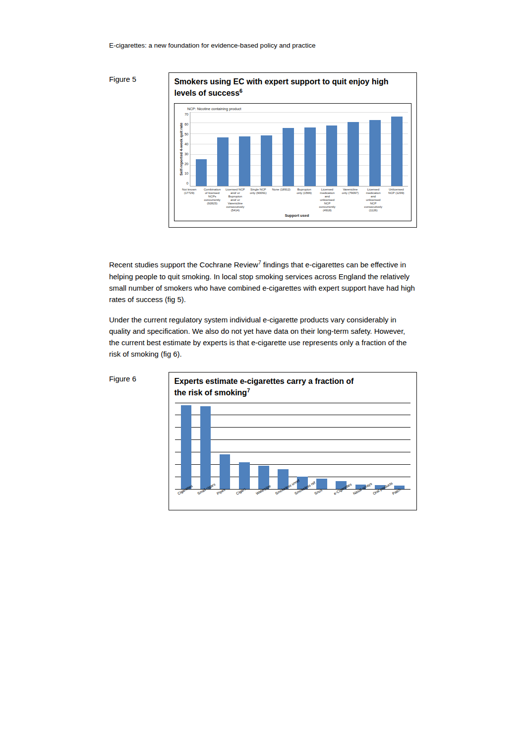E-cigarettes: a new foundation for evidence-based policy and practice
Figure 5
Smokers using EC with expert support to quit enjoy high levels of success6
NCP: Nicotine containing product
Self-reported 4-week quit rate
70
60
50
40
30
20
10
0
Not known
(17729)
Combination
of licensed
NCPs
concurrently
(92823)
Licensed NCP
and/ or
Bupropion
and/ or
Varenicline
consecutively
(5414)
Single NCP
only (90091)
None (18912)
Bupropion
only (1566)
Licensed
medication
and
unlicensed
NCP
concurrently
(4918)
Varenicline
only (79097)
Licensed
medication
and
unlicensed
NCP
consecutively
(1126)
Unlicensed
NCP (1299)
Support used
Recent studies support the Cochrane Review7 findings that e-cigarettes can be effective in helping people to quit smoking. In local stop smoking services across England the relatively small number of smokers who have combined e-cigarettes with expert support have had high rates of success (fig 5).
Under the current regulatory system individual e-cigarette products vary considerably in quality and specification. We also do not yet have data on their long-term safety. However, the current best estimate by experts is that e-cigarette use represents only a fraction of the risk of smoking (fig 6).
Figure 6
Experts estimate e-cigarettes carry a fraction of
the risk of smoking7
Cigarettes
Small cigars
Pipes
Cigars
Waterpipe
Smokeless unref
Smokeless ref
Snus
e-Cigarettes
Nasal sprays
Oral products
Patch